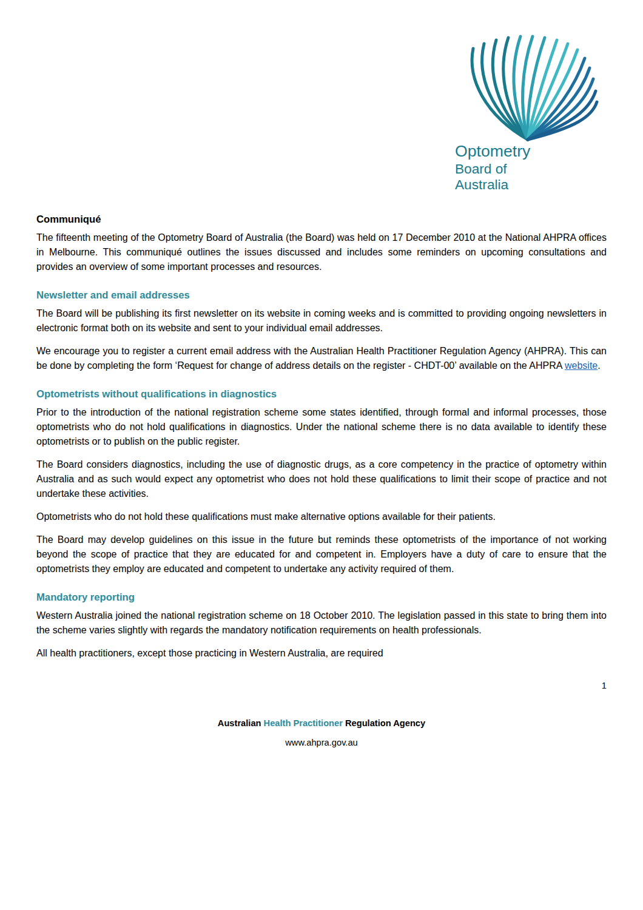Optometry
Board of
Australia
Communiqué
The fifteenth meeting of the Optometry Board of Australia (the Board) was held on 17 December 2010 at the National AHPRA offices in Melbourne. This communiqué outlines the issues discussed and includes some reminders on upcoming consultations and provides an overview of some important processes and resources.
Newsletter and email addresses
The Board will be publishing its first newsletter on its website in coming weeks and is committed to providing ongoing newsletters in electronic format both on its website and sent to your individual email addresses.
We encourage you to register a current email address with the Australian Health Practitioner Regulation Agency (AHPRA). This can be done by completing the form ‘Request for change of address details on the register - CHDT-00’ available on the AHPRA website.
Optometrists without qualifications in diagnostics
Prior to the introduction of the national registration scheme some states identified, through formal and informal processes, those optometrists who do not hold qualifications in diagnostics. Under the national scheme there is no data available to identify these optometrists or to publish on the public register.
The Board considers diagnostics, including the use of diagnostic drugs, as a core competency in the practice of optometry within Australia and as such would expect any optometrist who does not hold these qualifications to limit their scope of practice and not undertake these activities.
Optometrists who do not hold these qualifications must make alternative options available for their patients.
The Board may develop guidelines on this issue in the future but reminds these optometrists of the importance of not working beyond the scope of practice that they are educated for and competent in. Employers have a duty of care to ensure that the optometrists they employ are educated and competent to undertake any activity required of them.
Mandatory reporting
Western Australia joined the national registration scheme on 18 October 2010. The legislation passed in this state to bring them into the scheme varies slightly with regards the mandatory notification requirements on health professionals.
All health practitioners, except those practicing in Western Australia, are required
1
Australian Health Practitioner Regulation Agency
www.ahpra.gov.au